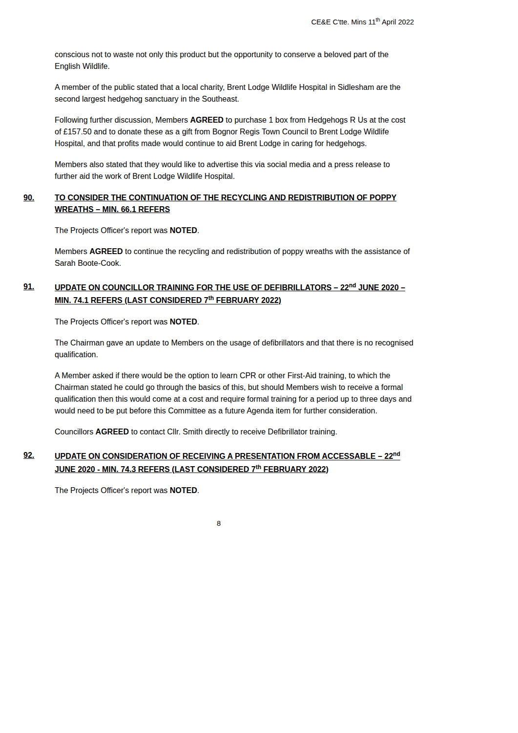CE&E C'tte. Mins 11th April 2022
conscious not to waste not only this product but the opportunity to conserve a beloved part of the English Wildlife.
A member of the public stated that a local charity, Brent Lodge Wildlife Hospital in Sidlesham are the second largest hedgehog sanctuary in the Southeast.
Following further discussion, Members AGREED to purchase 1 box from Hedgehogs R Us at the cost of £157.50 and to donate these as a gift from Bognor Regis Town Council to Brent Lodge Wildlife Hospital, and that profits made would continue to aid Brent Lodge in caring for hedgehogs.
Members also stated that they would like to advertise this via social media and a press release to further aid the work of Brent Lodge Wildlife Hospital.
90. TO CONSIDER THE CONTINUATION OF THE RECYCLING AND REDISTRIBUTION OF POPPY WREATHS – MIN. 66.1 REFERS
The Projects Officer's report was NOTED.
Members AGREED to continue the recycling and redistribution of poppy wreaths with the assistance of Sarah Boote-Cook.
91. UPDATE ON COUNCILLOR TRAINING FOR THE USE OF DEFIBRILLATORS – 22nd JUNE 2020 – MIN. 74.1 REFERS (LAST CONSIDERED 7th FEBRUARY 2022)
The Projects Officer's report was NOTED.
The Chairman gave an update to Members on the usage of defibrillators and that there is no recognised qualification.
A Member asked if there would be the option to learn CPR or other First-Aid training, to which the Chairman stated he could go through the basics of this, but should Members wish to receive a formal qualification then this would come at a cost and require formal training for a period up to three days and would need to be put before this Committee as a future Agenda item for further consideration.
Councillors AGREED to contact Cllr. Smith directly to receive Defibrillator training.
92. UPDATE ON CONSIDERATION OF RECEIVING A PRESENTATION FROM ACCESSABLE – 22nd JUNE 2020 - MIN. 74.3 REFERS (LAST CONSIDERED 7th FEBRUARY 2022)
The Projects Officer's report was NOTED.
8